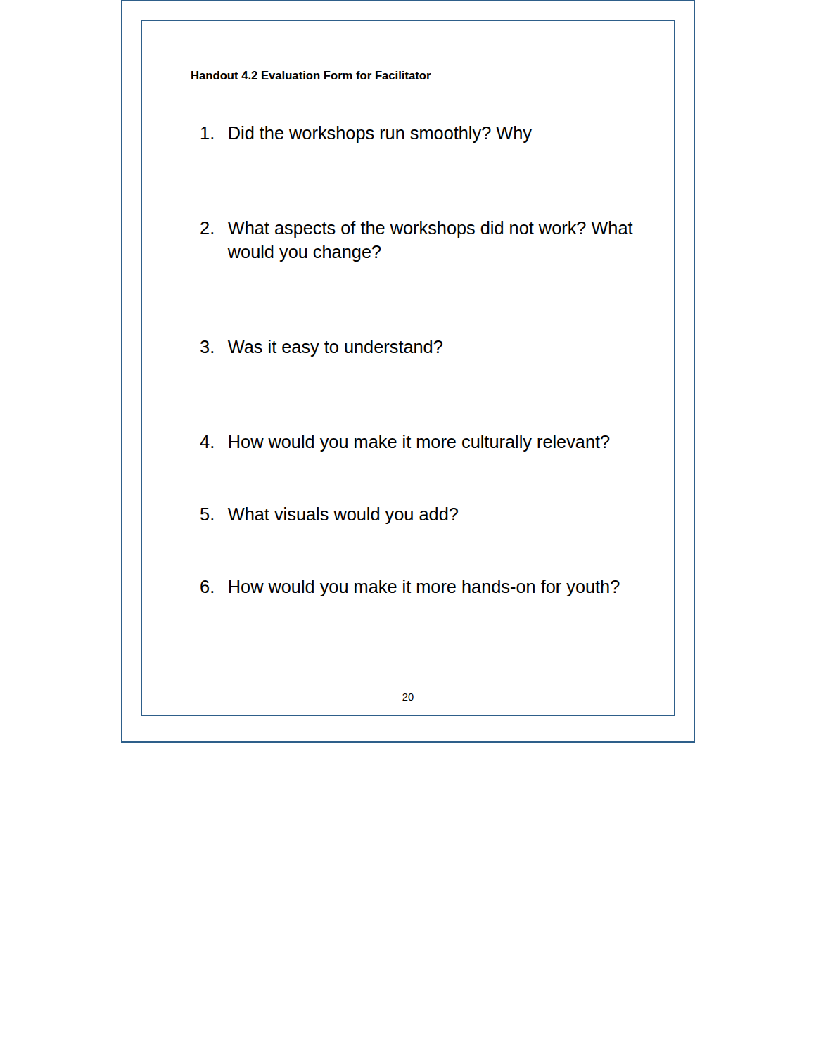Handout 4.2 Evaluation Form for Facilitator
Did the workshops run smoothly? Why
What aspects of the workshops did not work? What would you change?
Was it easy to understand?
How would you make it more culturally relevant?
What visuals would you add?
How would you make it more hands-on for youth?
20